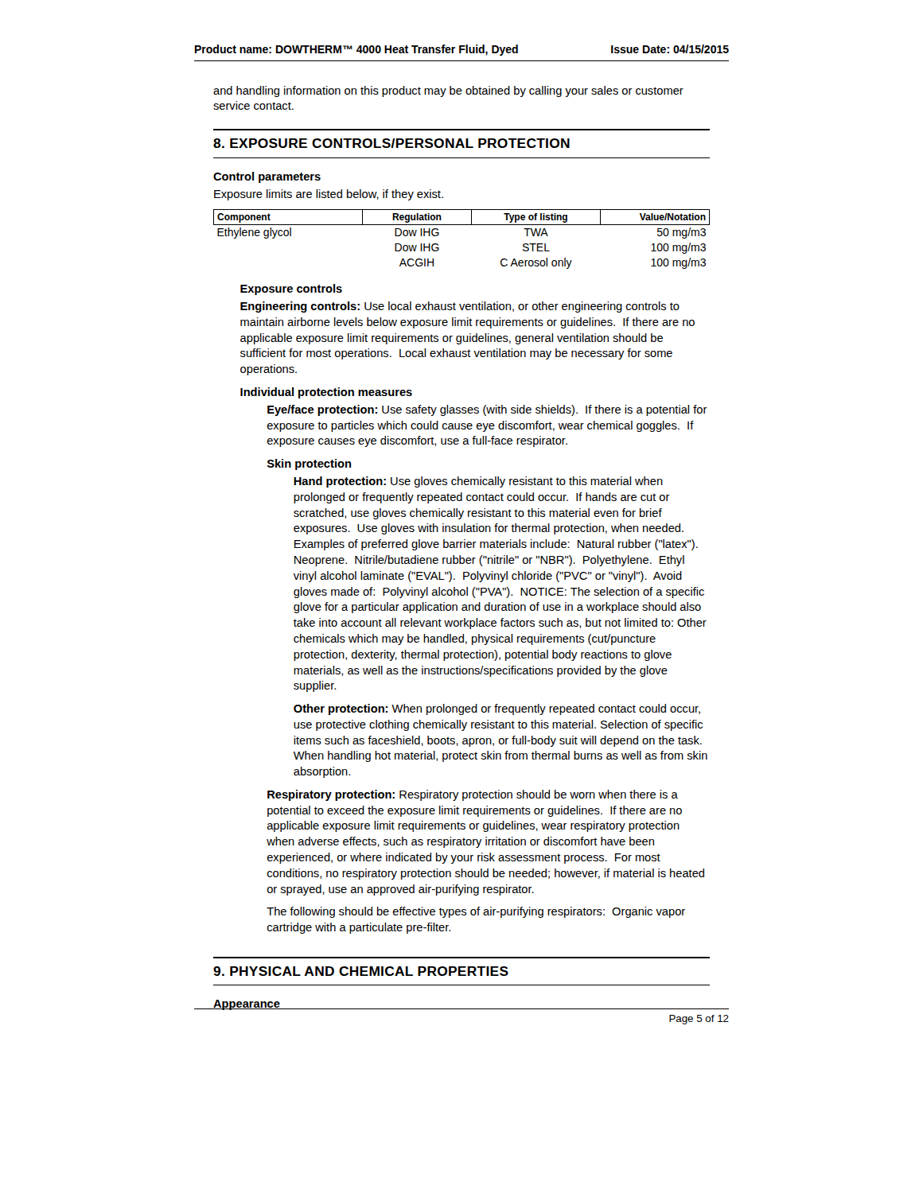Product name: DOWTHERM™ 4000 Heat Transfer Fluid, Dyed
Issue Date: 04/15/2015
and handling information on this product may be obtained by calling your sales or customer service contact.
8. EXPOSURE CONTROLS/PERSONAL PROTECTION
Control parameters
Exposure limits are listed below, if they exist.
| Component | Regulation | Type of listing | Value/Notation |
| --- | --- | --- | --- |
| Ethylene glycol | Dow IHG | TWA | 50 mg/m3 |
| | Dow IHG | STEL | 100 mg/m3 |
| | ACGIH | C Aerosol only | 100 mg/m3 |
Exposure controls
Engineering controls: Use local exhaust ventilation, or other engineering controls to maintain airborne levels below exposure limit requirements or guidelines. If there are no applicable exposure limit requirements or guidelines, general ventilation should be sufficient for most operations. Local exhaust ventilation may be necessary for some operations.
Individual protection measures
Eye/face protection: Use safety glasses (with side shields). If there is a potential for exposure to particles which could cause eye discomfort, wear chemical goggles. If exposure causes eye discomfort, use a full-face respirator.
Skin protection
Hand protection: Use gloves chemically resistant to this material when prolonged or frequently repeated contact could occur. If hands are cut or scratched, use gloves chemically resistant to this material even for brief exposures. Use gloves with insulation for thermal protection, when needed. Examples of preferred glove barrier materials include: Natural rubber ("latex"). Neoprene. Nitrile/butadiene rubber ("nitrile" or "NBR"). Polyethylene. Ethyl vinyl alcohol laminate ("EVAL"). Polyvinyl chloride ("PVC" or "vinyl"). Avoid gloves made of: Polyvinyl alcohol ("PVA"). NOTICE: The selection of a specific glove for a particular application and duration of use in a workplace should also take into account all relevant workplace factors such as, but not limited to: Other chemicals which may be handled, physical requirements (cut/puncture protection, dexterity, thermal protection), potential body reactions to glove materials, as well as the instructions/specifications provided by the glove supplier.
Other protection: When prolonged or frequently repeated contact could occur, use protective clothing chemically resistant to this material. Selection of specific items such as faceshield, boots, apron, or full-body suit will depend on the task. When handling hot material, protect skin from thermal burns as well as from skin absorption.
Respiratory protection: Respiratory protection should be worn when there is a potential to exceed the exposure limit requirements or guidelines. If there are no applicable exposure limit requirements or guidelines, wear respiratory protection when adverse effects, such as respiratory irritation or discomfort have been experienced, or where indicated by your risk assessment process. For most conditions, no respiratory protection should be needed; however, if material is heated or sprayed, use an approved air-purifying respirator.
The following should be effective types of air-purifying respirators: Organic vapor cartridge with a particulate pre-filter.
9. PHYSICAL AND CHEMICAL PROPERTIES
Appearance
Page 5 of 12